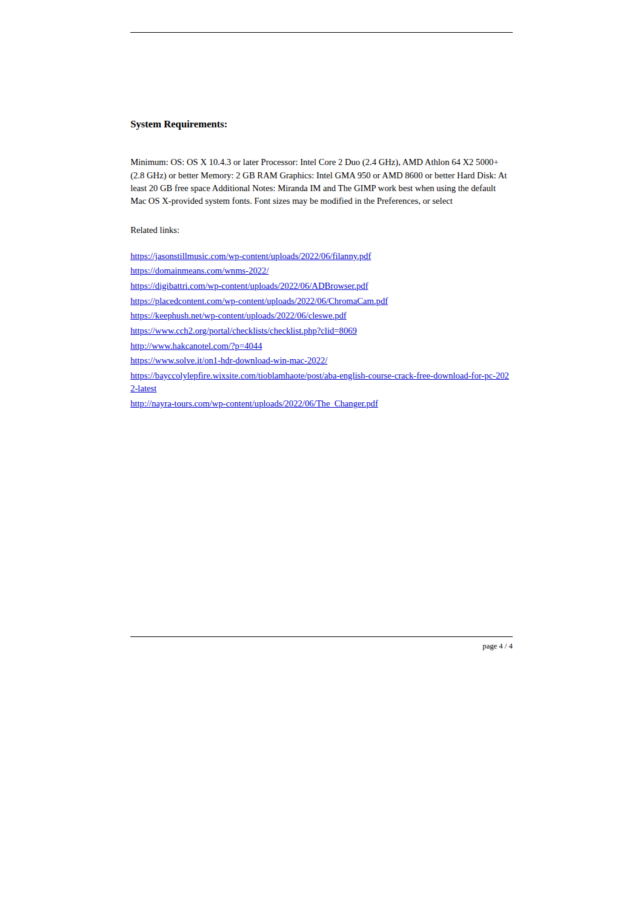System Requirements:
Minimum: OS: OS X 10.4.3 or later Processor: Intel Core 2 Duo (2.4 GHz), AMD Athlon 64 X2 5000+ (2.8 GHz) or better Memory: 2 GB RAM Graphics: Intel GMA 950 or AMD 8600 or better Hard Disk: At least 20 GB free space Additional Notes: Miranda IM and The GIMP work best when using the default Mac OS X-provided system fonts. Font sizes may be modified in the Preferences, or select
Related links:
https://jasonstillmusic.com/wp-content/uploads/2022/06/filanny.pdf
https://domainmeans.com/wnms-2022/
https://digibattri.com/wp-content/uploads/2022/06/ADBrowser.pdf
https://placedcontent.com/wp-content/uploads/2022/06/ChromaCam.pdf
https://keephush.net/wp-content/uploads/2022/06/cleswe.pdf
https://www.cch2.org/portal/checklists/checklist.php?clid=8069
http://www.hakcanotel.com/?p=4044
https://www.solve.it/on1-hdr-download-win-mac-2022/
https://bayccolylepfire.wixsite.com/tioblamhaote/post/aba-english-course-crack-free-download-for-pc-2022-latest
http://nayra-tours.com/wp-content/uploads/2022/06/The_Changer.pdf
page 4 / 4